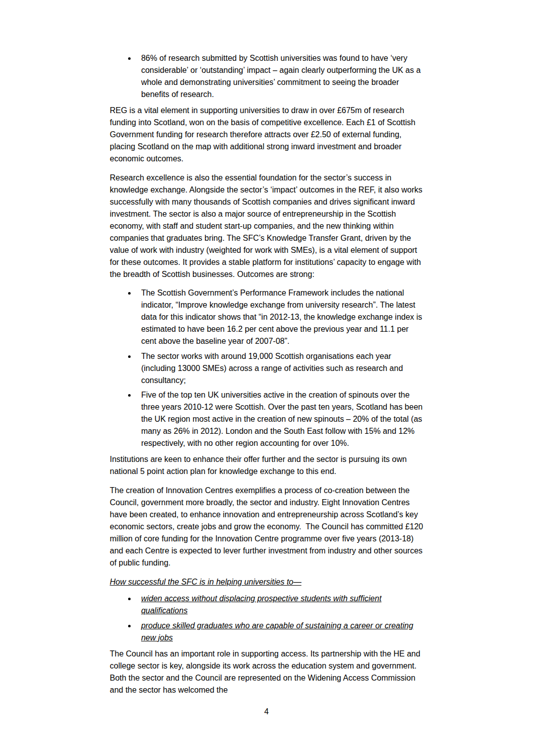86% of research submitted by Scottish universities was found to have ‘very considerable’ or ‘outstanding’ impact – again clearly outperforming the UK as a whole and demonstrating universities’ commitment to seeing the broader benefits of research.
REG is a vital element in supporting universities to draw in over £675m of research funding into Scotland, won on the basis of competitive excellence. Each £1 of Scottish Government funding for research therefore attracts over £2.50 of external funding, placing Scotland on the map with additional strong inward investment and broader economic outcomes.
Research excellence is also the essential foundation for the sector’s success in knowledge exchange. Alongside the sector’s ‘impact’ outcomes in the REF, it also works successfully with many thousands of Scottish companies and drives significant inward investment. The sector is also a major source of entrepreneurship in the Scottish economy, with staff and student start-up companies, and the new thinking within companies that graduates bring. The SFC’s Knowledge Transfer Grant, driven by the value of work with industry (weighted for work with SMEs), is a vital element of support for these outcomes. It provides a stable platform for institutions’ capacity to engage with the breadth of Scottish businesses. Outcomes are strong:
The Scottish Government’s Performance Framework includes the national indicator, “Improve knowledge exchange from university research”. The latest data for this indicator shows that “in 2012-13, the knowledge exchange index is estimated to have been 16.2 per cent above the previous year and 11.1 per cent above the baseline year of 2007-08”.
The sector works with around 19,000 Scottish organisations each year (including 13000 SMEs) across a range of activities such as research and consultancy;
Five of the top ten UK universities active in the creation of spinouts over the three years 2010-12 were Scottish. Over the past ten years, Scotland has been the UK region most active in the creation of new spinouts – 20% of the total (as many as 26% in 2012). London and the South East follow with 15% and 12% respectively, with no other region accounting for over 10%.
Institutions are keen to enhance their offer further and the sector is pursuing its own national 5 point action plan for knowledge exchange to this end.
The creation of Innovation Centres exemplifies a process of co-creation between the Council, government more broadly, the sector and industry. Eight Innovation Centres have been created, to enhance innovation and entrepreneurship across Scotland’s key economic sectors, create jobs and grow the economy. The Council has committed £120 million of core funding for the Innovation Centre programme over five years (2013-18) and each Centre is expected to lever further investment from industry and other sources of public funding.
How successful the SFC is in helping universities to—
widen access without displacing prospective students with sufficient qualifications
produce skilled graduates who are capable of sustaining a career or creating new jobs
The Council has an important role in supporting access. Its partnership with the HE and college sector is key, alongside its work across the education system and government. Both the sector and the Council are represented on the Widening Access Commission and the sector has welcomed the
4